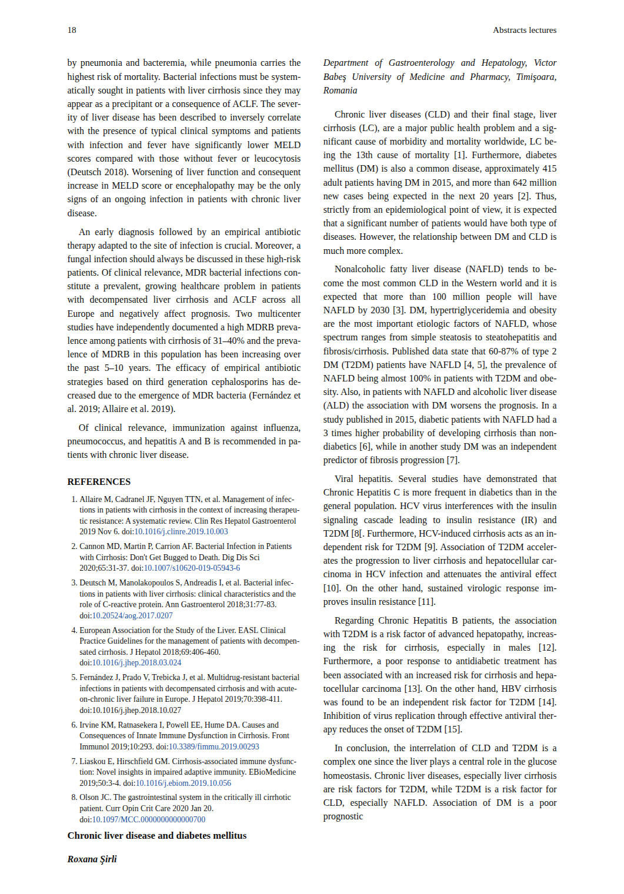18 Abstracts lectures
by pneumonia and bacteremia, while pneumonia carries the highest risk of mortality. Bacterial infections must be systematically sought in patients with liver cirrhosis since they may appear as a precipitant or a consequence of ACLF. The severity of liver disease has been described to inversely correlate with the presence of typical clinical symptoms and patients with infection and fever have significantly lower MELD scores compared with those without fever or leucocytosis (Deutsch 2018). Worsening of liver function and consequent increase in MELD score or encephalopathy may be the only signs of an ongoing infection in patients with chronic liver disease.
An early diagnosis followed by an empirical antibiotic therapy adapted to the site of infection is crucial. Moreover, a fungal infection should always be discussed in these high-risk patients. Of clinical relevance, MDR bacterial infections constitute a prevalent, growing healthcare problem in patients with decompensated liver cirrhosis and ACLF across all Europe and negatively affect prognosis. Two multicenter studies have independently documented a high MDRB prevalence among patients with cirrhosis of 31–40% and the prevalence of MDRB in this population has been increasing over the past 5–10 years. The efficacy of empirical antibiotic strategies based on third generation cephalosporins has decreased due to the emergence of MDR bacteria (Fernández et al. 2019; Allaire et al. 2019).
Of clinical relevance, immunization against influenza, pneumococcus, and hepatitis A and B is recommended in patients with chronic liver disease.
REFERENCES
Allaire M, Cadranel JF, Nguyen TTN, et al. Management of infections in patients with cirrhosis in the context of increasing therapeutic resistance: A systematic review. Clin Res Hepatol Gastroenterol 2019 Nov 6. doi:10.1016/j.clinre.2019.10.003
Cannon MD, Martin P, Carrion AF. Bacterial Infection in Patients with Cirrhosis: Don't Get Bugged to Death. Dig Dis Sci 2020;65:31-37. doi:10.1007/s10620-019-05943-6
Deutsch M, Manolakopoulos S, Andreadis I, et al. Bacterial infections in patients with liver cirrhosis: clinical characteristics and the role of C-reactive protein. Ann Gastroenterol 2018;31:77-83. doi:10.20524/aog.2017.0207
European Association for the Study of the Liver. EASL Clinical Practice Guidelines for the management of patients with decompensated cirrhosis. J Hepatol 2018;69:406-460. doi:10.1016/j.jhep.2018.03.024
Fernández J, Prado V, Trebicka J, et al. Multidrug-resistant bacterial infections in patients with decompensated cirrhosis and with acute-on-chronic liver failure in Europe. J Hepatol 2019;70:398-411. doi:10.1016/j.jhep.2018.10.027
Irvine KM, Ratnasekera I, Powell EE, Hume DA. Causes and Consequences of Innate Immune Dysfunction in Cirrhosis. Front Immunol 2019;10:293. doi:10.3389/fimmu.2019.00293
Liaskou E, Hirschfield GM. Cirrhosis-associated immune dysfunction: Novel insights in impaired adaptive immunity. EBioMedicine 2019;50:3-4. doi:10.1016/j.ebiom.2019.10.056
Olson JC. The gastrointestinal system in the critically ill cirrhotic patient. Curr Opin Crit Care 2020 Jan 20. doi:10.1097/MCC.0000000000000700
Chronic liver disease and diabetes mellitus
Roxana Şirli
Department of Gastroenterology and Hepatology, Victor Babeş University of Medicine and Pharmacy, Timişoara, Romania
Chronic liver diseases (CLD) and their final stage, liver cirrhosis (LC), are a major public health problem and a significant cause of morbidity and mortality worldwide, LC being the 13th cause of mortality [1]. Furthermore, diabetes mellitus (DM) is also a common disease, approximately 415 adult patients having DM in 2015, and more than 642 million new cases being expected in the next 20 years [2]. Thus, strictly from an epidemiological point of view, it is expected that a significant number of patients would have both type of diseases. However, the relationship between DM and CLD is much more complex.
Nonalcoholic fatty liver disease (NAFLD) tends to become the most common CLD in the Western world and it is expected that more than 100 million people will have NAFLD by 2030 [3]. DM, hypertriglyceridemia and obesity are the most important etiologic factors of NAFLD, whose spectrum ranges from simple steatosis to steatohepatitis and fibrosis/cirrhosis. Published data state that 60-87% of type 2 DM (T2DM) patients have NAFLD [4, 5], the prevalence of NAFLD being almost 100% in patients with T2DM and obesity. Also, in patients with NAFLD and alcoholic liver disease (ALD) the association with DM worsens the prognosis. In a study published in 2015, diabetic patients with NAFLD had a 3 times higher probability of developing cirrhosis than non-diabetics [6], while in another study DM was an independent predictor of fibrosis progression [7].
Viral hepatitis. Several studies have demonstrated that Chronic Hepatitis C is more frequent in diabetics than in the general population. HCV virus interferences with the insulin signaling cascade leading to insulin resistance (IR) and T2DM [8[. Furthermore, HCV-induced cirrhosis acts as an independent risk for T2DM [9]. Association of T2DM accelerates the progression to liver cirrhosis and hepatocellular carcinoma in HCV infection and attenuates the antiviral effect [10]. On the other hand, sustained virologic response improves insulin resistance [11].
Regarding Chronic Hepatitis B patients, the association with T2DM is a risk factor of advanced hepatopathy, increasing the risk for cirrhosis, especially in males [12]. Furthermore, a poor response to antidiabetic treatment has been associated with an increased risk for cirrhosis and hepatocellular carcinoma [13]. On the other hand, HBV cirrhosis was found to be an independent risk factor for T2DM [14]. Inhibition of virus replication through effective antiviral therapy reduces the onset of T2DM [15].
In conclusion, the interrelation of CLD and T2DM is a complex one since the liver plays a central role in the glucose homeostasis. Chronic liver diseases, especially liver cirrhosis are risk factors for T2DM, while T2DM is a risk factor for CLD, especially NAFLD. Association of DM is a poor prognostic